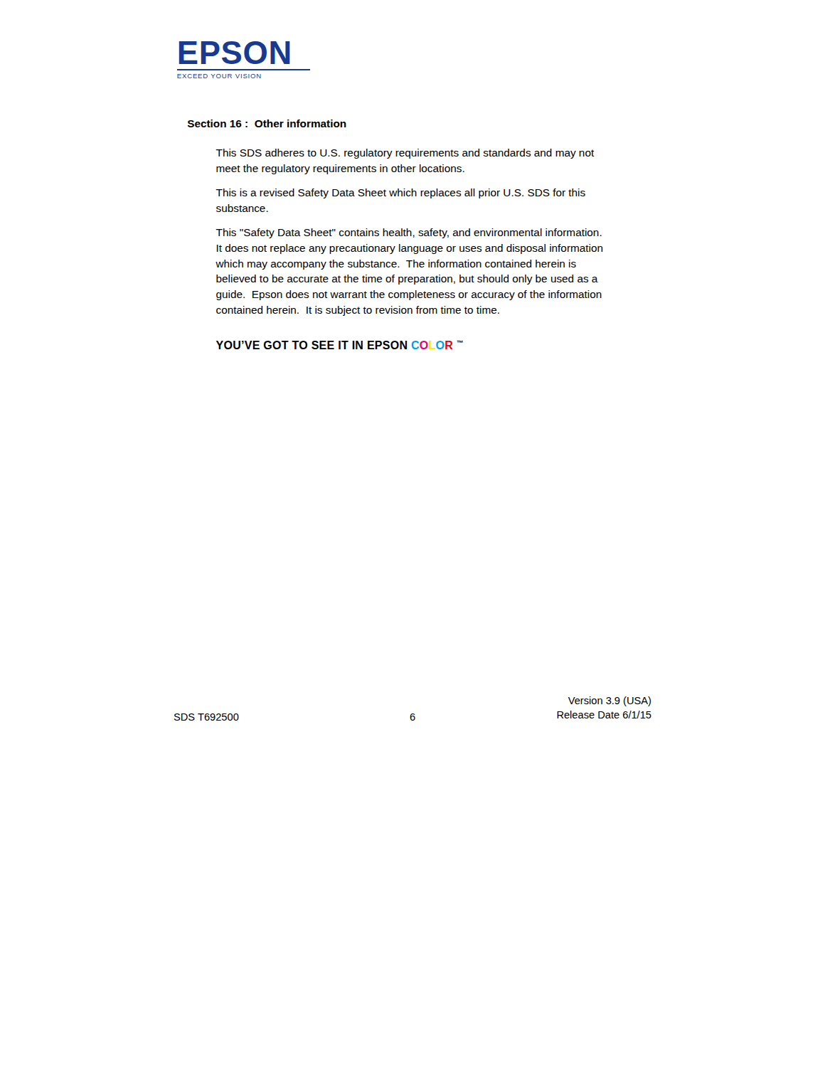EPSON
EXCEED YOUR VISION
Section 16 : Other information
This SDS adheres to U.S. regulatory requirements and standards and may not meet the regulatory requirements in other locations.
This is a revised Safety Data Sheet which replaces all prior U.S. SDS for this substance.
This "Safety Data Sheet" contains health, safety, and environmental information. It does not replace any precautionary language or uses and disposal information which may accompany the substance. The information contained herein is believed to be accurate at the time of preparation, but should only be used as a guide. Epson does not warrant the completeness or accuracy of the information contained herein. It is subject to revision from time to time.
YOU’VE GOT TO SEE IT IN EPSON COLOR ™
| SDS T692500 | 6 | Version 3.9 (USA) Release Date 6/1/15 |